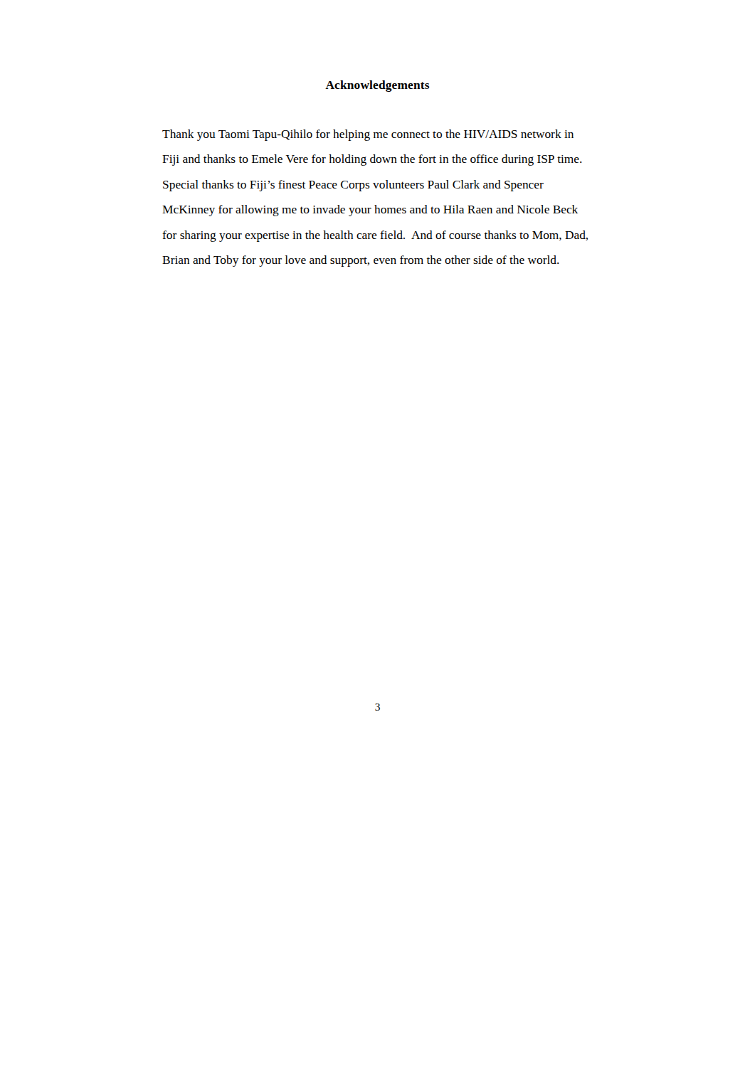Acknowledgements
Thank you Taomi Tapu-Qihilo for helping me connect to the HIV/AIDS network in Fiji and thanks to Emele Vere for holding down the fort in the office during ISP time. Special thanks to Fiji’s finest Peace Corps volunteers Paul Clark and Spencer McKinney for allowing me to invade your homes and to Hila Raen and Nicole Beck for sharing your expertise in the health care field. And of course thanks to Mom, Dad, Brian and Toby for your love and support, even from the other side of the world.
3